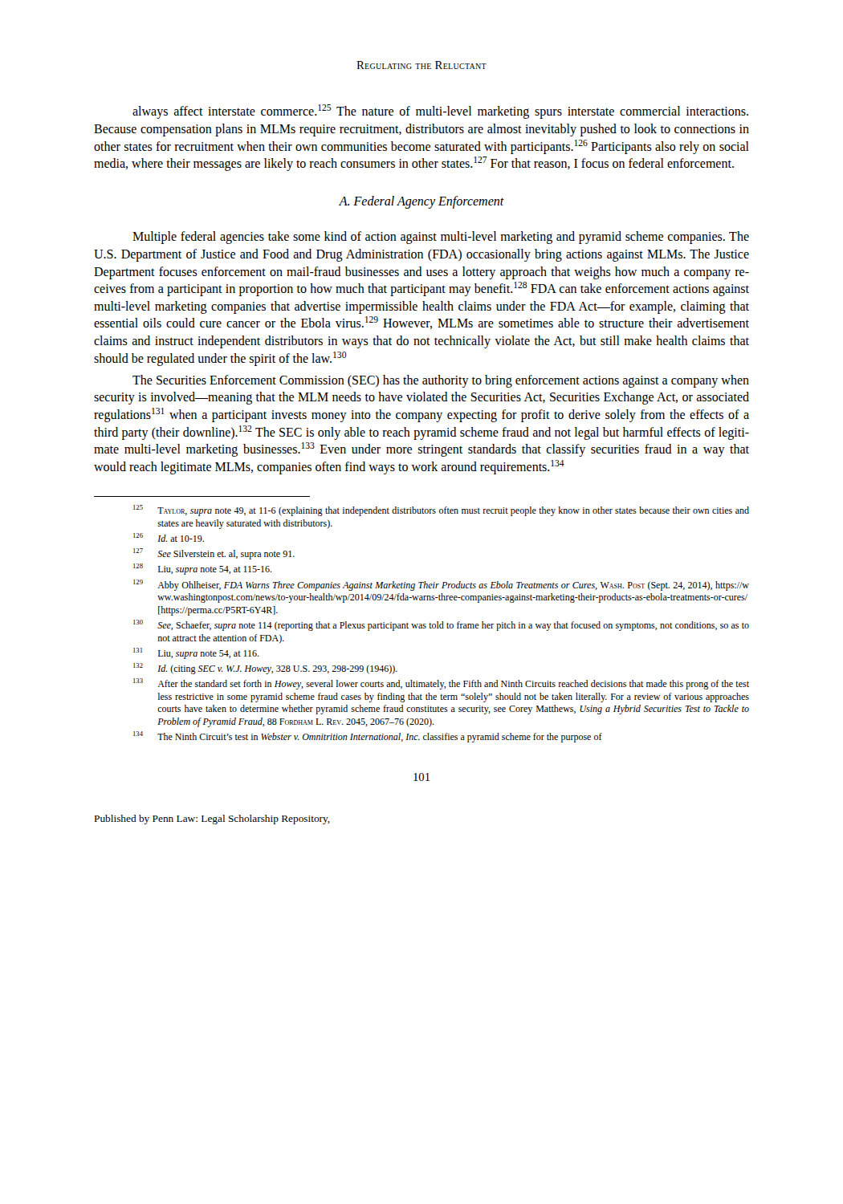Regulating the Reluctant
always affect interstate commerce.125 The nature of multi-level marketing spurs interstate commercial interactions. Because compensation plans in MLMs require recruitment, distributors are almost inevitably pushed to look to connections in other states for recruitment when their own communities become saturated with participants.126 Participants also rely on social media, where their messages are likely to reach consumers in other states.127 For that reason, I focus on federal enforcement.
A. Federal Agency Enforcement
Multiple federal agencies take some kind of action against multi-level marketing and pyramid scheme companies. The U.S. Department of Justice and Food and Drug Administration (FDA) occasionally bring actions against MLMs. The Justice Department focuses enforcement on mail-fraud businesses and uses a lottery approach that weighs how much a company receives from a participant in proportion to how much that participant may benefit.128 FDA can take enforcement actions against multi-level marketing companies that advertise impermissible health claims under the FDA Act—for example, claiming that essential oils could cure cancer or the Ebola virus.129 However, MLMs are sometimes able to structure their advertisement claims and instruct independent distributors in ways that do not technically violate the Act, but still make health claims that should be regulated under the spirit of the law.130
The Securities Enforcement Commission (SEC) has the authority to bring enforcement actions against a company when security is involved—meaning that the MLM needs to have violated the Securities Act, Securities Exchange Act, or associated regulations131 when a participant invests money into the company expecting for profit to derive solely from the effects of a third party (their downline).132 The SEC is only able to reach pyramid scheme fraud and not legal but harmful effects of legitimate multi-level marketing businesses.133 Even under more stringent standards that classify securities fraud in a way that would reach legitimate MLMs, companies often find ways to work around requirements.134
125
Taylor, supra note 49, at 11-6 (explaining that independent distributors often must recruit people they know in other states because their own cities and states are heavily saturated with distributors).
126
Id. at 10-19.
127
See Silverstein et. al, supra note 91.
128
Liu, supra note 54, at 115-16.
129
Abby Ohlheiser, FDA Warns Three Companies Against Marketing Their Products as Ebola Treatments or Cures, Wash. Post (Sept. 24, 2014), https://www.washingtonpost.com/news/to-your-health/wp/2014/09/24/fda-warns-three-companies-against-marketing-their-products-as-ebola-treatments-or-cures/ [https://perma.cc/P5RT-6Y4R].
130
See, Schaefer, supra note 114 (reporting that a Plexus participant was told to frame her pitch in a way that focused on symptoms, not conditions, so as to not attract the attention of FDA).
131
Liu, supra note 54, at 116.
132
Id. (citing SEC v. W.J. Howey, 328 U.S. 293, 298-299 (1946)).
133
After the standard set forth in Howey, several lower courts and, ultimately, the Fifth and Ninth Circuits reached decisions that made this prong of the test less restrictive in some pyramid scheme fraud cases by finding that the term “solely” should not be taken literally. For a review of various approaches courts have taken to determine whether pyramid scheme fraud constitutes a security, see Corey Matthews, Using a Hybrid Securities Test to Tackle to Problem of Pyramid Fraud, 88 Fordham L. Rev. 2045, 2067–76 (2020).
134
The Ninth Circuit’s test in Webster v. Omnitrition International, Inc. classifies a pyramid scheme for the purpose of
101
Published by Penn Law: Legal Scholarship Repository,